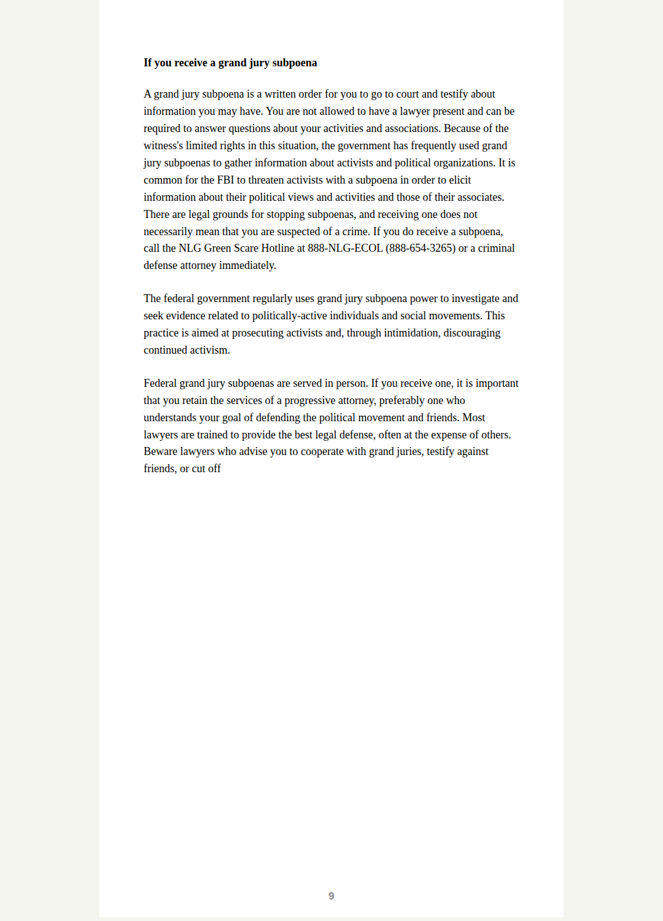If you receive a grand jury subpoena
A grand jury subpoena is a written order for you to go to court and testify about information you may have. You are not allowed to have a lawyer present and can be required to answer questions about your activities and associations. Because of the witness's limited rights in this situation, the government has frequently used grand jury subpoenas to gather information about activists and political organizations. It is common for the FBI to threaten activists with a subpoena in order to elicit information about their political views and activities and those of their associates. There are legal grounds for stopping subpoenas, and receiving one does not necessarily mean that you are suspected of a crime. If you do receive a subpoena, call the NLG Green Scare Hotline at 888-NLG-ECOL (888-654-3265) or a criminal defense attorney immediately.
The federal government regularly uses grand jury subpoena power to investigate and seek evidence related to politically-active individuals and social movements. This practice is aimed at prosecuting activists and, through intimidation, discouraging continued activism.
Federal grand jury subpoenas are served in person. If you receive one, it is important that you retain the services of a progressive attorney, preferably one who understands your goal of defending the political movement and friends. Most lawyers are trained to provide the best legal defense, often at the expense of others. Beware lawyers who advise you to cooperate with grand juries, testify against friends, or cut off
9